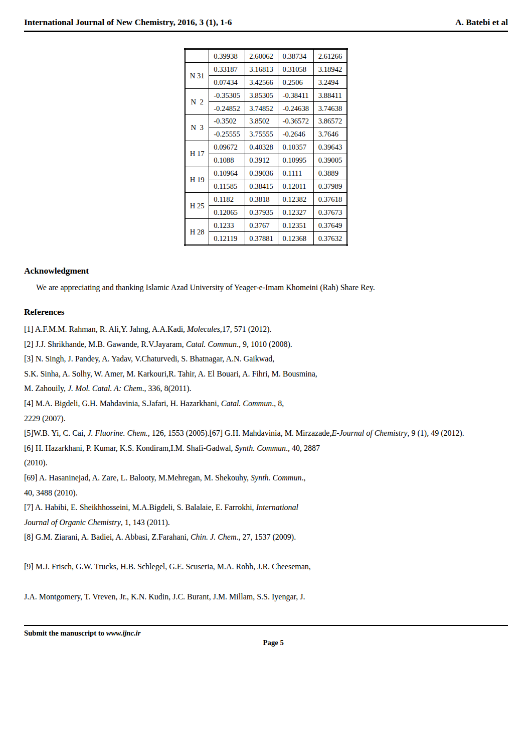International Journal of New Chemistry, 2016, 3 (1), 1-6 A. Batebi et al
| | 0.39938 | 2.60062 | 0.38734 | 2.61266 |
| N 31 | 0.33187 | 3.16813 | 0.31058 | 3.18942 |
| 0.07434 | 3.42566 | 0.2506 | 3.2494 |
| N 2 | -0.35305 | 3.85305 | -0.38411 | 3.88411 |
| -0.24852 | 3.74852 | -0.24638 | 3.74638 |
| N 3 | -0.3502 | 3.8502 | -0.36572 | 3.86572 |
| -0.25555 | 3.75555 | -0.2646 | 3.7646 |
| H 17 | 0.09672 | 0.40328 | 0.10357 | 0.39643 |
| 0.1088 | 0.3912 | 0.10995 | 0.39005 |
| H 19 | 0.10964 | 0.39036 | 0.1111 | 0.3889 |
| 0.11585 | 0.38415 | 0.12011 | 0.37989 |
| H 25 | 0.1182 | 0.3818 | 0.12382 | 0.37618 |
| 0.12065 | 0.37935 | 0.12327 | 0.37673 |
| H 28 | 0.1233 | 0.3767 | 0.12351 | 0.37649 |
| 0.12119 | 0.37881 | 0.12368 | 0.37632 |
Acknowledgment
We are appreciating and thanking Islamic Azad University of Yeager-e-Imam Khomeini (Rah) Share Rey.
References
[1] A.F.M.M. Rahman, R. Ali,Y. Jahng, A.A.Kadi, Molecules,17, 571 (2012).
[2] J.J. Shrikhande, M.B. Gawande, R.V.Jayaram, Catal. Commun., 9, 1010 (2008).
[3] N. Singh, J. Pandey, A. Yadav, V.Chaturvedi, S. Bhatnagar, A.N. Gaikwad,
S.K. Sinha, A. Solhy, W. Amer, M. Karkouri,R. Tahir, A. El Bouari, A. Fihri, M. Bousmina,
M. Zahouily, J. Mol. Catal. A: Chem., 336, 8(2011).
[4] M.A. Bigdeli, G.H. Mahdavinia, S.Jafari, H. Hazarkhani, Catal. Commun., 8,
2229 (2007).
[5]W.B. Yi, C. Cai, J. Fluorine. Chem., 126, 1553 (2005).[67] G.H. Mahdavinia, M. Mirzazade,E-Journal of Chemistry, 9 (1), 49 (2012).
[6] H. Hazarkhani, P. Kumar, K.S. Kondiram,I.M. Shafi-Gadwal, Synth. Commun., 40, 2887
(2010).
[69] A. Hasaninejad, A. Zare, L. Balooty, M.Mehregan, M. Shekouhy, Synth. Commun.,
40, 3488 (2010).
[7] A. Habibi, E. Sheikhhosseini, M.A.Bigdeli, S. Balalaie, E. Farrokhi, International
Journal of Organic Chemistry, 1, 143 (2011).
[8] G.M. Ziarani, A. Badiei, A. Abbasi, Z.Farahani, Chin. J. Chem., 27, 1537 (2009).
[9] M.J. Frisch, G.W. Trucks, H.B. Schlegel, G.E. Scuseria, M.A. Robb, J.R. Cheeseman,
J.A. Montgomery, T. Vreven, Jr., K.N. Kudin, J.C. Burant, J.M. Millam, S.S. Iyengar, J.
Submit the manuscript to www.ijnc.ir
Page 5